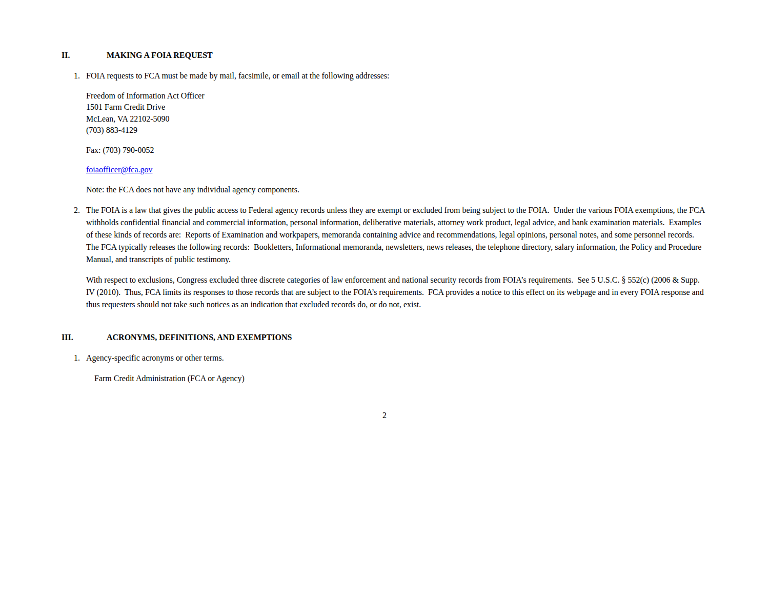II. MAKING A FOIA REQUEST
FOIA requests to FCA must be made by mail, facsimile, or email at the following addresses:
Freedom of Information Act Officer
1501 Farm Credit Drive
McLean, VA 22102-5090
(703) 883-4129
Fax: (703) 790-0052
foiaofficer@fca.gov
Note: the FCA does not have any individual agency components.
The FOIA is a law that gives the public access to Federal agency records unless they are exempt or excluded from being subject to the FOIA. Under the various FOIA exemptions, the FCA withholds confidential financial and commercial information, personal information, deliberative materials, attorney work product, legal advice, and bank examination materials. Examples of these kinds of records are: Reports of Examination and workpapers, memoranda containing advice and recommendations, legal opinions, personal notes, and some personnel records. The FCA typically releases the following records: Bookletters, Informational memoranda, newsletters, news releases, the telephone directory, salary information, the Policy and Procedure Manual, and transcripts of public testimony.
With respect to exclusions, Congress excluded three discrete categories of law enforcement and national security records from FOIA’s requirements. See 5 U.S.C. § 552(c) (2006 & Supp. IV (2010). Thus, FCA limits its responses to those records that are subject to the FOIA’s requirements. FCA provides a notice to this effect on its webpage and in every FOIA response and thus requesters should not take such notices as an indication that excluded records do, or do not, exist.
III. ACRONYMS, DEFINITIONS, AND EXEMPTIONS
Agency-specific acronyms or other terms.
Farm Credit Administration (FCA or Agency)
2